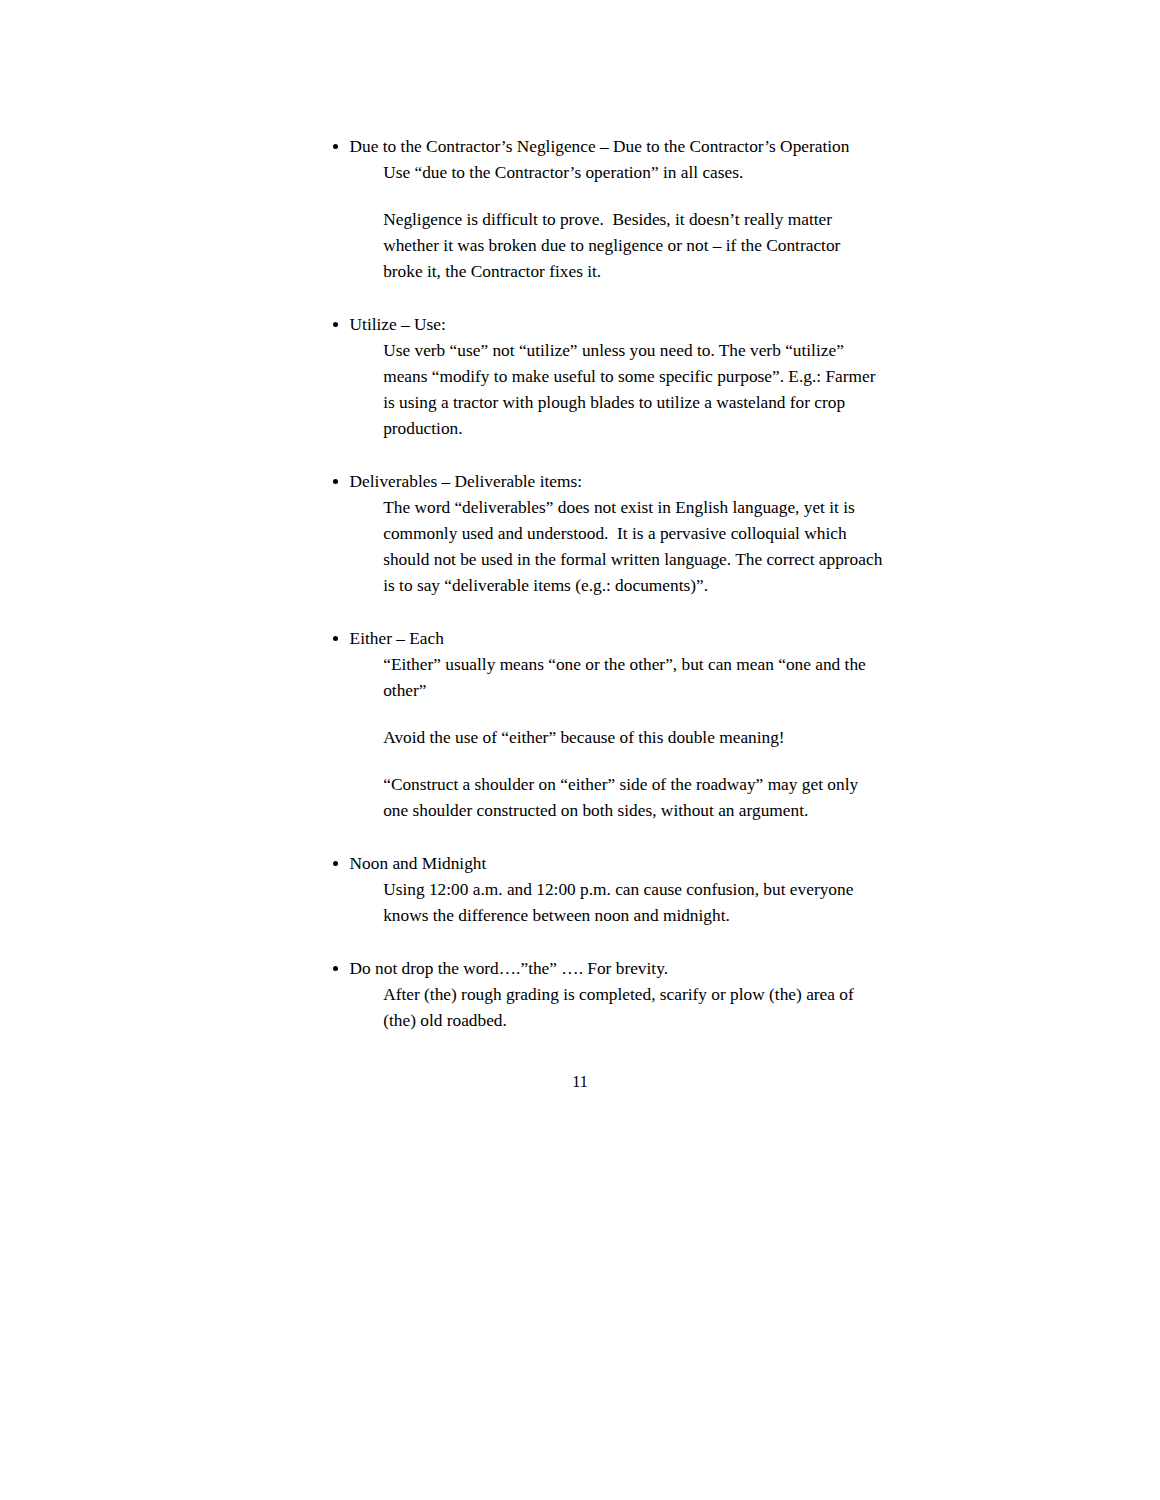Due to the Contractor’s Negligence – Due to the Contractor’s Operation
Use “due to the Contractor’s operation” in all cases.
Negligence is difficult to prove. Besides, it doesn’t really matter whether it was broken due to negligence or not – if the Contractor broke it, the Contractor fixes it.
Utilize – Use:
Use verb “use” not “utilize” unless you need to. The verb “utilize” means “modify to make useful to some specific purpose”. E.g.: Farmer is using a tractor with plough blades to utilize a wasteland for crop production.
Deliverables – Deliverable items:
The word “deliverables” does not exist in English language, yet it is commonly used and understood. It is a pervasive colloquial which should not be used in the formal written language. The correct approach is to say “deliverable items (e.g.: documents)”.
Either – Each
“Either” usually means “one or the other”, but can mean “one and the other”
Avoid the use of “either” because of this double meaning!
“Construct a shoulder on “either” side of the roadway” may get only one shoulder constructed on both sides, without an argument.
Noon and Midnight
Using 12:00 a.m. and 12:00 p.m. can cause confusion, but everyone knows the difference between noon and midnight.
Do not drop the word….”the” …. For brevity.
After (the) rough grading is completed, scarify or plow (the) area of (the) old roadbed.
11